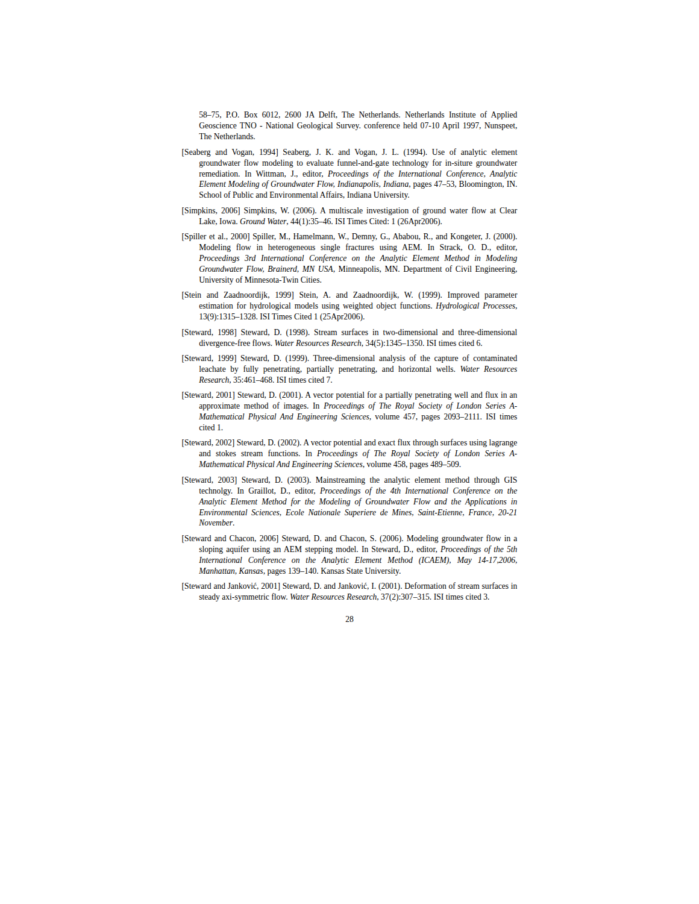58–75, P.O. Box 6012, 2600 JA Delft, The Netherlands. Netherlands Institute of Applied Geoscience TNO - National Geological Survey. conference held 07-10 April 1997, Nunspeet, The Netherlands.
[Seaberg and Vogan, 1994] Seaberg, J. K. and Vogan, J. L. (1994). Use of analytic element groundwater flow modeling to evaluate funnel-and-gate technology for in-siture groundwater remediation. In Wittman, J., editor, Proceedings of the International Conference, Analytic Element Modeling of Groundwater Flow, Indianapolis, Indiana, pages 47–53, Bloomington, IN. School of Public and Environmental Affairs, Indiana University.
[Simpkins, 2006] Simpkins, W. (2006). A multiscale investigation of ground water flow at Clear Lake, Iowa. Ground Water, 44(1):35–46. ISI Times Cited: 1 (26Apr2006).
[Spiller et al., 2000] Spiller, M., Hamelmann, W., Demny, G., Ababou, R., and Kongeter, J. (2000). Modeling flow in heterogeneous single fractures using AEM. In Strack, O. D., editor, Proceedings 3rd International Conference on the Analytic Element Method in Modeling Groundwater Flow, Brainerd, MN USA, Minneapolis, MN. Department of Civil Engineering, University of Minnesota-Twin Cities.
[Stein and Zaadnoordijk, 1999] Stein, A. and Zaadnoordijk, W. (1999). Improved parameter estimation for hydrological models using weighted object functions. Hydrological Processes, 13(9):1315–1328. ISI Times Cited 1 (25Apr2006).
[Steward, 1998] Steward, D. (1998). Stream surfaces in two-dimensional and three-dimensional divergence-free flows. Water Resources Research, 34(5):1345–1350. ISI times cited 6.
[Steward, 1999] Steward, D. (1999). Three-dimensional analysis of the capture of contaminated leachate by fully penetrating, partially penetrating, and horizontal wells. Water Resources Research, 35:461–468. ISI times cited 7.
[Steward, 2001] Steward, D. (2001). A vector potential for a partially penetrating well and flux in an approximate method of images. In Proceedings of The Royal Society of London Series A- Mathematical Physical And Engineering Sciences, volume 457, pages 2093–2111. ISI times cited 1.
[Steward, 2002] Steward, D. (2002). A vector potential and exact flux through surfaces using lagrange and stokes stream functions. In Proceedings of The Royal Society of London Series A- Mathematical Physical And Engineering Sciences, volume 458, pages 489–509.
[Steward, 2003] Steward, D. (2003). Mainstreaming the analytic element method through GIS technolgy. In Graillot, D., editor, Proceedings of the 4th International Conference on the Analytic Element Method for the Modeling of Groundwater Flow and the Applications in Environmental Sciences, Ecole Nationale Superiere de Mines, Saint-Etienne, France, 20-21 November.
[Steward and Chacon, 2006] Steward, D. and Chacon, S. (2006). Modeling groundwater flow in a sloping aquifer using an AEM stepping model. In Steward, D., editor, Proceedings of the 5th International Conference on the Analytic Element Method (ICAEM), May 14-17,2006, Manhattan, Kansas, pages 139–140. Kansas State University.
[Steward and Janković, 2001] Steward, D. and Janković, I. (2001). Deformation of stream surfaces in steady axi-symmetric flow. Water Resources Research, 37(2):307–315. ISI times cited 3.
28